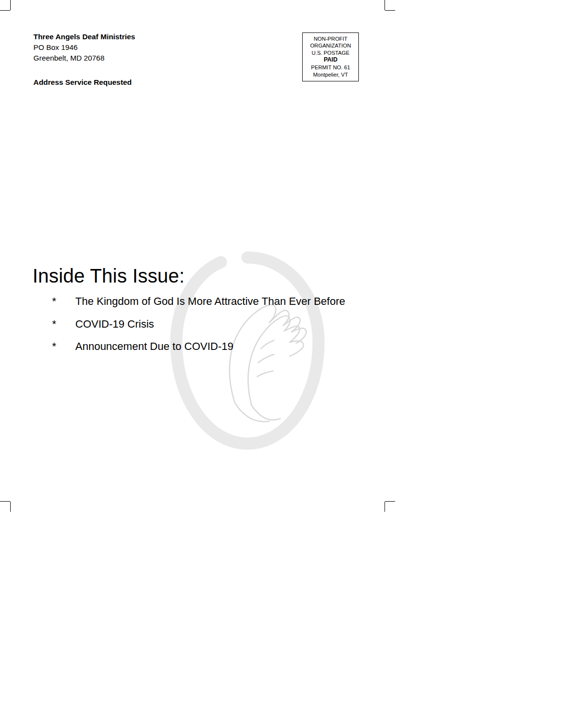Three Angels Deaf Ministries
PO Box 1946
Greenbelt, MD 20768
Address Service Requested
NON-PROFIT
ORGANIZATION
U.S. POSTAGE
PAID
PERMIT NO. 61
Montpelier, VT
Inside This Issue:
*The Kingdom of God Is More Attractive Than Ever Before
*COVID-19 Crisis
*Announcement Due to COVID-19